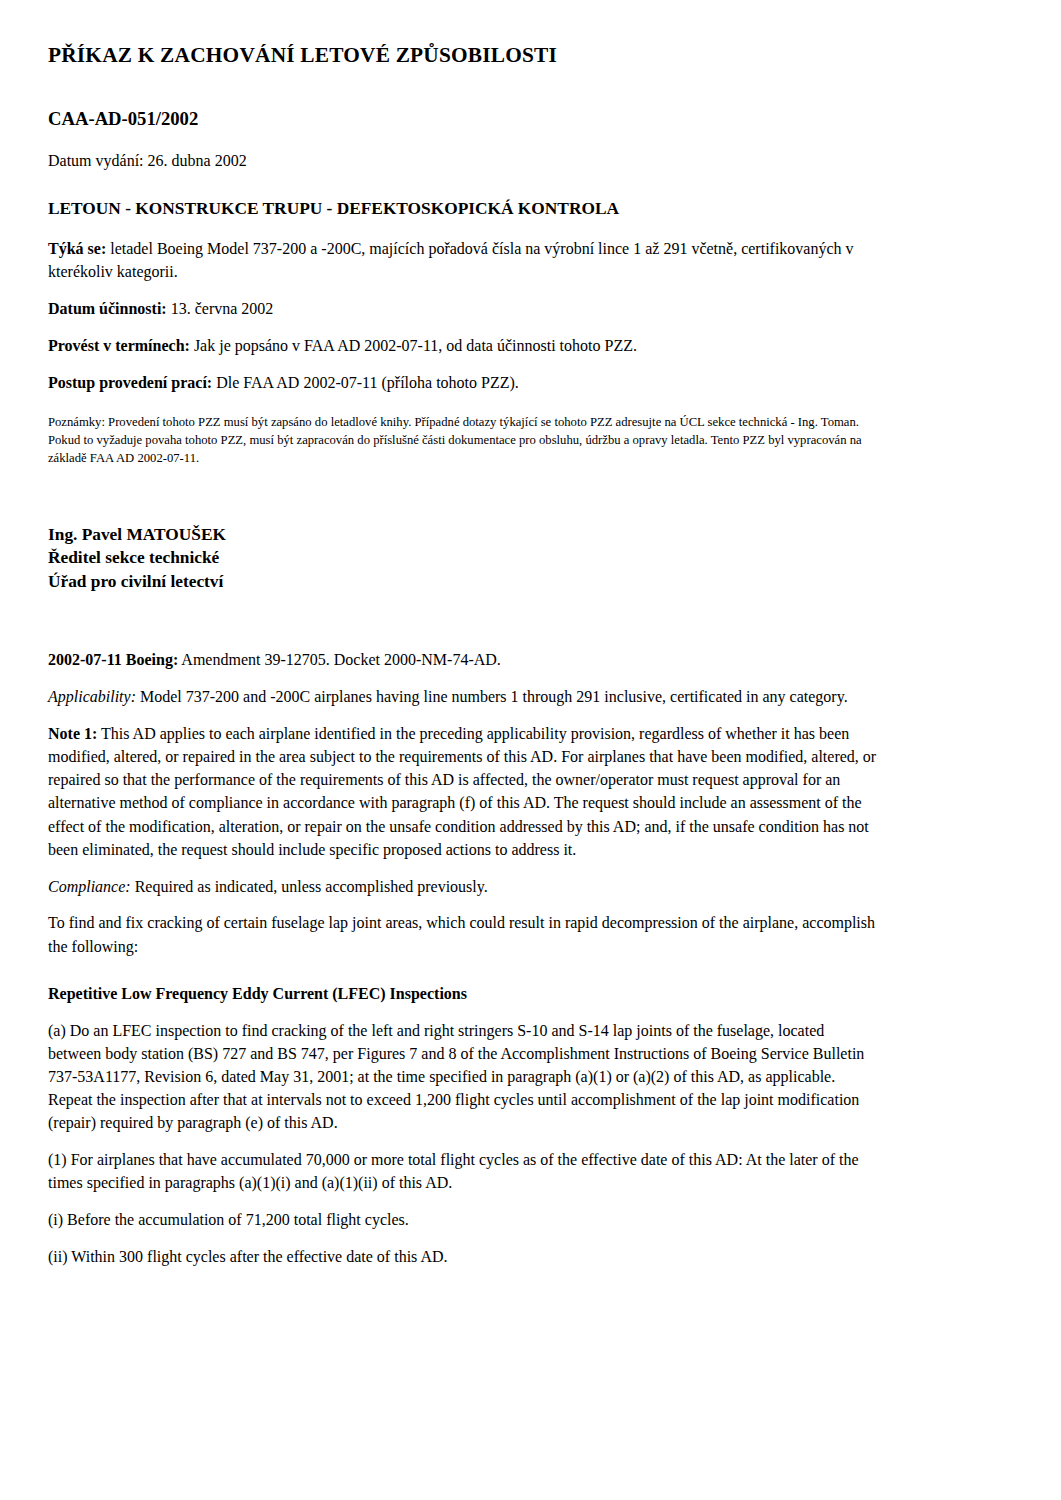PŘÍKAZ K ZACHOVÁNÍ LETOVÉ ZPŮSOBILOSTI
CAA-AD-051/2002
Datum vydání: 26. dubna 2002
LETOUN - KONSTRUKCE TRUPU - DEFEKTOSKOPICKÁ KONTROLA
Týká se: letadel Boeing Model 737-200 a -200C, majících pořadová čísla na výrobní lince 1 až 291 včetně, certifikovaných v kterékoliv kategorii.
Datum účinnosti: 13. června 2002
Provést v termínech: Jak je popsáno v FAA AD 2002-07-11, od data účinnosti tohoto PZZ.
Postup provedení prací: Dle FAA AD 2002-07-11 (příloha tohoto PZZ).
Poznámky: Provedení tohoto PZZ musí být zapsáno do letadlové knihy. Případné dotazy týkající se tohoto PZZ adresujte na ÚCL sekce technická - Ing. Toman. Pokud to vyžaduje povaha tohoto PZZ, musí být zapracován do příslušné části dokumentace pro obsluhu, údržbu a opravy letadla. Tento PZZ byl vypracován na základě FAA AD 2002-07-11.
Ing. Pavel MATOUŠEK
Ředitel sekce technické
Úřad pro civilní letectví
2002-07-11 Boeing: Amendment 39-12705. Docket 2000-NM-74-AD.
Applicability: Model 737-200 and -200C airplanes having line numbers 1 through 291 inclusive, certificated in any category.
Note 1: This AD applies to each airplane identified in the preceding applicability provision, regardless of whether it has been modified, altered, or repaired in the area subject to the requirements of this AD. For airplanes that have been modified, altered, or repaired so that the performance of the requirements of this AD is affected, the owner/operator must request approval for an alternative method of compliance in accordance with paragraph (f) of this AD. The request should include an assessment of the effect of the modification, alteration, or repair on the unsafe condition addressed by this AD; and, if the unsafe condition has not been eliminated, the request should include specific proposed actions to address it.
Compliance: Required as indicated, unless accomplished previously.
To find and fix cracking of certain fuselage lap joint areas, which could result in rapid decompression of the airplane, accomplish the following:
Repetitive Low Frequency Eddy Current (LFEC) Inspections
(a) Do an LFEC inspection to find cracking of the left and right stringers S-10 and S-14 lap joints of the fuselage, located between body station (BS) 727 and BS 747, per Figures 7 and 8 of the Accomplishment Instructions of Boeing Service Bulletin 737-53A1177, Revision 6, dated May 31, 2001; at the time specified in paragraph (a)(1) or (a)(2) of this AD, as applicable. Repeat the inspection after that at intervals not to exceed 1,200 flight cycles until accomplishment of the lap joint modification (repair) required by paragraph (e) of this AD.
(1) For airplanes that have accumulated 70,000 or more total flight cycles as of the effective date of this AD: At the later of the times specified in paragraphs (a)(1)(i) and (a)(1)(ii) of this AD.
(i) Before the accumulation of 71,200 total flight cycles.
(ii) Within 300 flight cycles after the effective date of this AD.